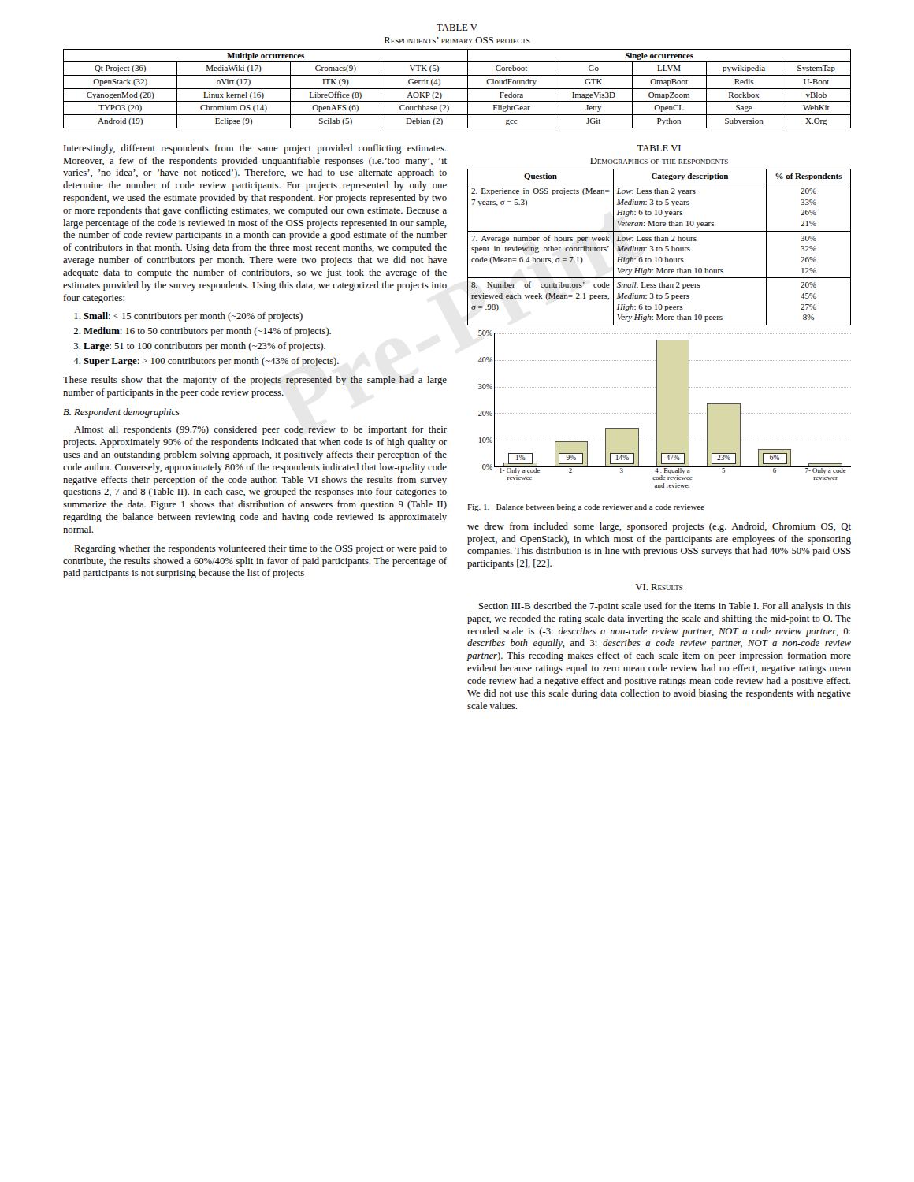Pre-Print
TABLE V
Respondents’ primary OSS projects
| Multiple occurrences | Single occurrences |
| --- | --- |
| Qt Project (36) | MediaWiki (17) | Gromacs(9) | VTK (5) | Coreboot | Go | LLVM | pywikipedia | SystemTap |
| OpenStack (32) | oVirt (17) | ITK (9) | Gerrit (4) | CloudFoundry | GTK | OmapBoot | Redis | U-Boot |
| CyanogenMod (28) | Linux kernel (16) | LibreOffice (8) | AOKP (2) | Fedora | ImageVis3D | OmapZoom | Rockbox | vBlob |
| TYPO3 (20) | Chromium OS (14) | OpenAFS (6) | Couchbase (2) | FlightGear | Jetty | OpenCL | Sage | WebKit |
| Android (19) | Eclipse (9) | Scilab (5) | Debian (2) | gcc | JGit | Python | Subversion | X.Org |
Interestingly, different respondents from the same project provided conflicting estimates. Moreover, a few of the respondents provided unquantifiable responses (i.e.’too many’, ’it varies’, ’no idea’, or ’have not noticed’). Therefore, we had to use alternate approach to determine the number of code review participants. For projects represented by only one respondent, we used the estimate provided by that respondent. For projects represented by two or more repondents that gave conflicting estimates, we computed our own estimate. Because a large percentage of the code is reviewed in most of the OSS projects represented in our sample, the number of code review participants in a month can provide a good estimate of the number of contributors in that month. Using data from the three most recent months, we computed the average number of contributors per month. There were two projects that we did not have adequate data to compute the number of contributors, so we just took the average of the estimates provided by the survey respondents. Using this data, we categorized the projects into four categories:
Small: < 15 contributors per month (~20% of projects)
Medium: 16 to 50 contributors per month (~14% of projects).
Large: 51 to 100 contributors per month (~23% of projects).
Super Large: > 100 contributors per month (~43% of projects).
These results show that the majority of the projects represented by the sample had a large number of participants in the peer code review process.
B. Respondent demographics
Almost all respondents (99.7%) considered peer code review to be important for their projects. Approximately 90% of the respondents indicated that when code is of high quality or uses and an outstanding problem solving approach, it positively affects their perception of the code author. Conversely, approximately 80% of the respondents indicated that low-quality code negative effects their perception of the code author. Table VI shows the results from survey questions 2, 7 and 8 (Table II). In each case, we grouped the responses into four categories to summarize the data. Figure 1 shows that distribution of answers from question 9 (Table II) regarding the balance between reviewing code and having code reviewed is approximately normal.
Regarding whether the respondents volunteered their time to the OSS project or were paid to contribute, the results showed a 60%/40% split in favor of paid participants. The percentage of paid participants is not surprising because the list of projects
TABLE VI
Demographics of the respondents
| Question | Category description | % of Respondents |
| --- | --- | --- |
| 2. Experience in OSS projects (Mean= 7 years, σ = 5.3) | Low : Less than 2 years Medium : 3 to 5 years High : 6 to 10 years Veteran : More than 10 years | 20% 33% 26% 21% |
| 7. Average number of hours per week spent in reviewing other contributors’ code (Mean= 6.4 hours, σ = 7.1) | Low : Less than 2 hours Medium : 3 to 5 hours High : 6 to 10 hours Very High : More than 10 hours | 30% 32% 26% 12% |
| 8. Number of contributors’ code reviewed each week (Mean= 2.1 peers, σ = .98) | Small : Less than 2 peers Medium : 3 to 5 peers High : 6 to 10 peers Very High : More than 10 peers | 20% 45% 27% 8% |
50%
40%
30%
20%
10%
0%
1%
9%
14%
47%
23%
6%
1- Only a code reviewee
2
3
4 . Equally a code reviewee and reviewer
5
6
7- Only a code reviewer
Fig. 1. Balance between being a code reviewer and a code reviewee
we drew from included some large, sponsored projects (e.g. Android, Chromium OS, Qt project, and OpenStack), in which most of the participants are employees of the sponsoring companies. This distribution is in line with previous OSS surveys that had 40%-50% paid OSS participants [2], [22].
VI. Results
Section III-B described the 7-point scale used for the items in Table I. For all analysis in this paper, we recoded the rating scale data inverting the scale and shifting the mid-point to O. The recoded scale is (-3: describes a non-code review partner, NOT a code review partner, 0: describes both equally, and 3: describes a code review partner, NOT a non-code review partner). This recoding makes effect of each scale item on peer impression formation more evident because ratings equal to zero mean code review had no effect, negative ratings mean code review had a negative effect and positive ratings mean code review had a positive effect. We did not use this scale during data collection to avoid biasing the respondents with negative scale values.